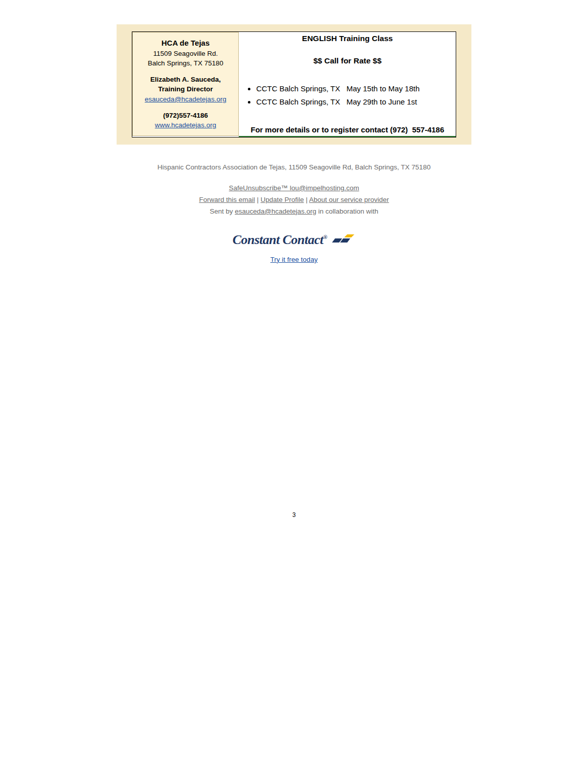| HCA de Tejas 11509 Seagoville Rd. Balch Springs, TX 75180 Elizabeth A. Sauceda, Training Director esauceda@hcadetejas.org (972)557-4186 www.hcadetejas.org | ENGLISH Training Class $$ Call for Rate $$ CCTC Balch Springs, TX May 15th to May 18th CCTC Balch Springs, TX May 29th to June 1st For more details or to register contact (972) 557-4186 |
Hispanic Contractors Association de Tejas, 11509 Seagoville Rd, Balch Springs, TX 75180
SafeUnsubscribe™ lou@impelhosting.com
Forward this email | Update Profile | About our service provider
Sent by esauceda@hcadetejas.org in collaboration with
Constant Contact® Try it free today
3